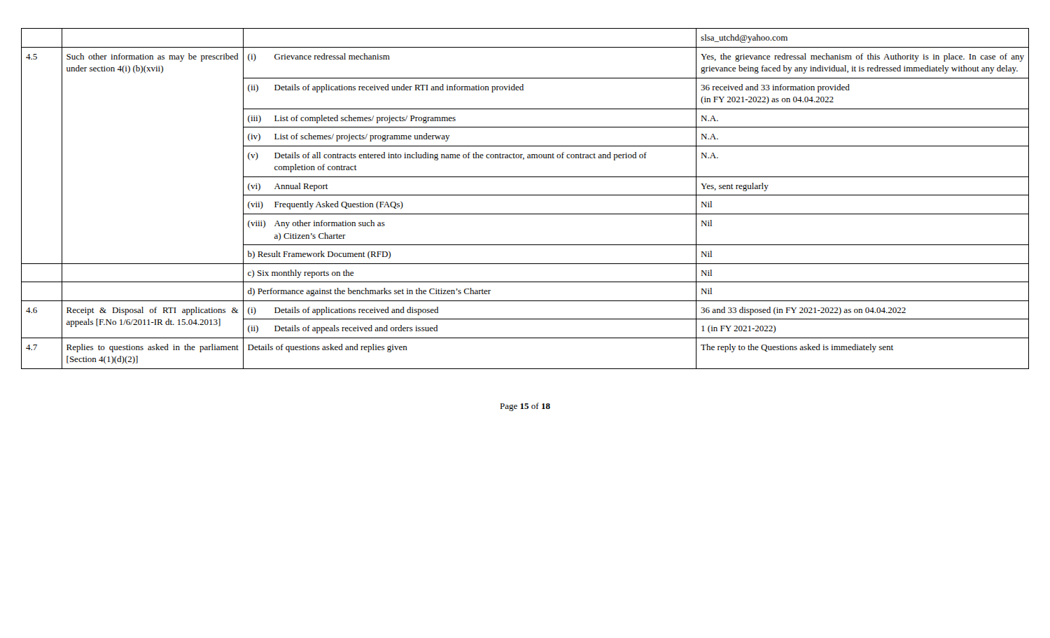| | | | slsa_utchd@yahoo.com |
| 4.5 | Such other information as may be prescribed under section 4(i) (b)(xvii) | (i) Grievance redressal mechanism | Yes, the grievance redressal mechanism of this Authority is in place. In case of any grievance being faced by any individual, it is redressed immediately without any delay. |
| (ii) Details of applications received under RTI and information provided | 36 received and 33 information provided (in FY 2021-2022) as on 04.04.2022 |
| (iii) List of completed schemes/ projects/ Programmes | N.A. |
| (iv) List of schemes/ projects/ programme underway | N.A. |
| (v) Details of all contracts entered into including name of the contractor, amount of contract and period of completion of contract | N.A. |
| (vi) Annual Report | Yes, sent regularly |
| (vii) Frequently Asked Question (FAQs) | Nil |
| (viii) Any other information such as a) Citizen’s Charter | Nil |
| b) Result Framework Document (RFD) | Nil |
| | | c) Six monthly reports on the | Nil |
| | | d) Performance against the benchmarks set in the Citizen’s Charter | Nil |
| 4.6 | Receipt & Disposal of RTI applications & appeals [F.No 1/6/2011-IR dt. 15.04.2013] | (i) Details of applications received and disposed | 36 and 33 disposed (in FY 2021-2022) as on 04.04.2022 |
| (ii) Details of appeals received and orders issued | 1 (in FY 2021-2022) |
| 4.7 | Replies to questions asked in the parliament [Section 4(1)(d)(2)] | Details of questions asked and replies given | The reply to the Questions asked is immediately sent |
Page 15 of 18